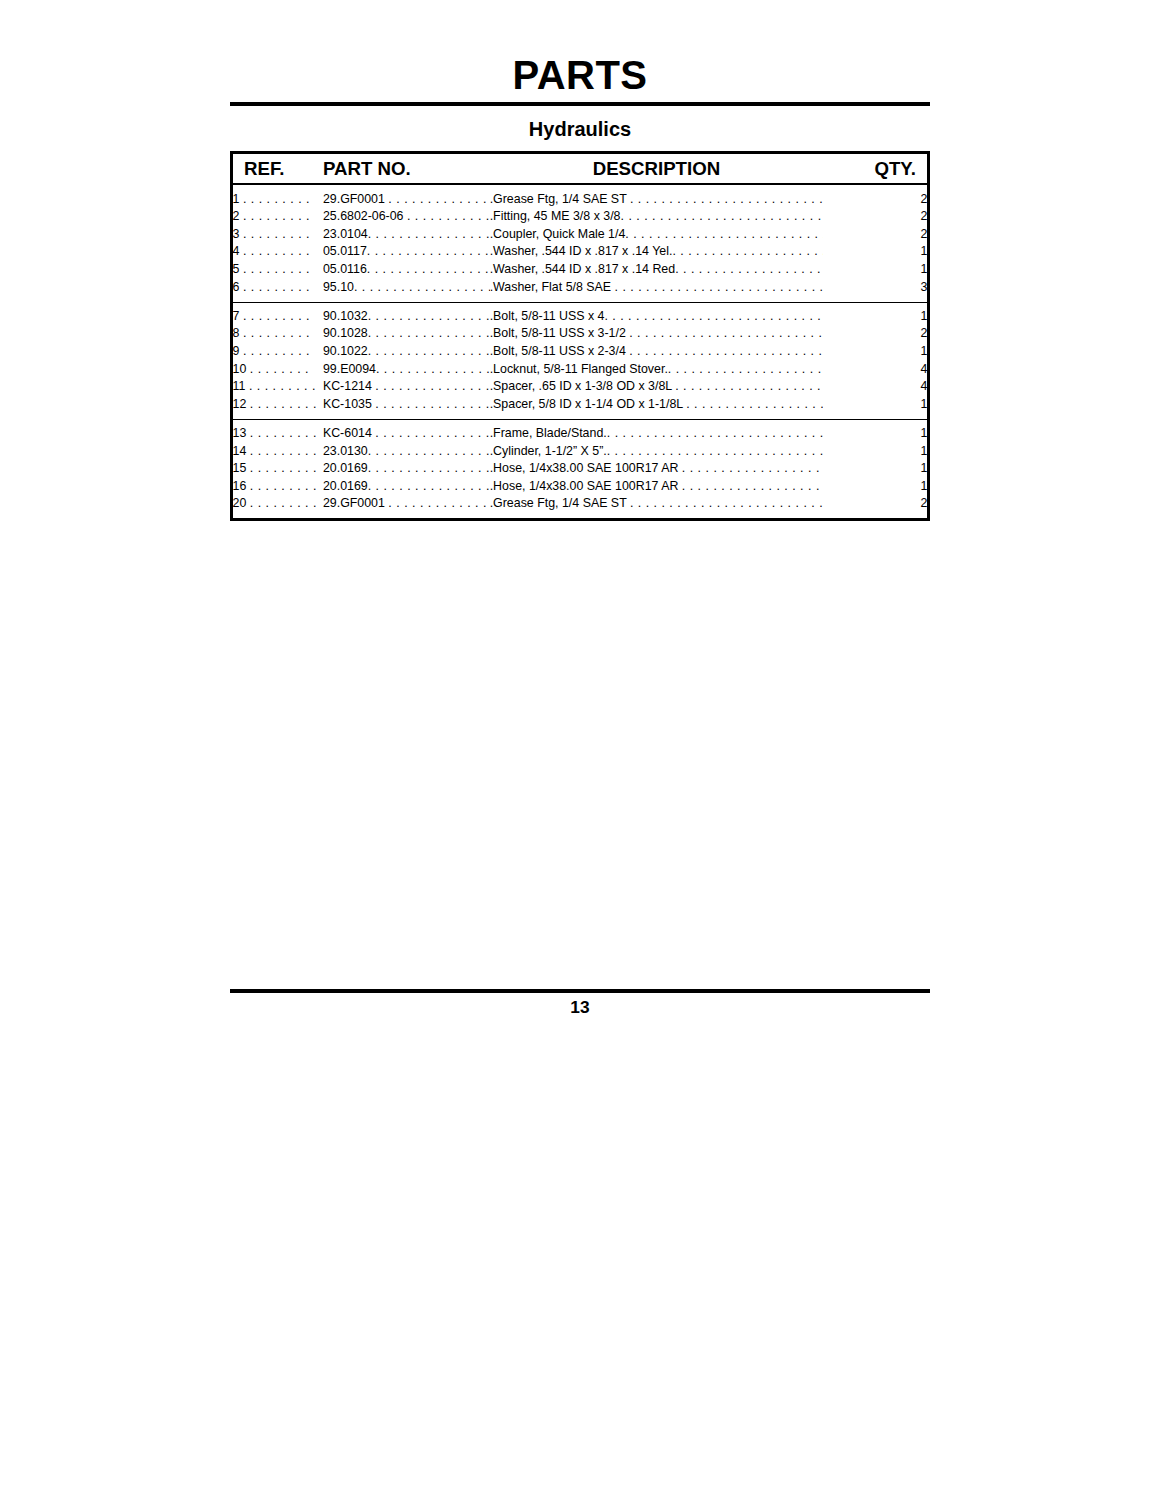PARTS
Hydraulics
| REF. | PART NO. | DESCRIPTION | QTY. |
| --- | --- | --- | --- |
| 1 . . . . . . . . . | 29.GF0001 . . . . . . . . . . . . . . . . . | .Grease Ftg, 1/4 SAE ST . . . . . . . . . . . . . . . . . . . . . . . . . . . . . . . . . . . . . . . . . . . . . . . . . . . . . . . . . . . . . . . . | 2 |
| 2 . . . . . . . . . | 25.6802-06-06 . . . . . . . . . . . . . . | .Fitting, 45 ME 3/8 x 3/8 . . . . . . . . . . . . . . . . . . . . . . . . . . . . . . . . . . . . . . . . . . . . . . . . . . . . . . . . . . . . . . . . . | 2 |
| 3 . . . . . . . . . | 23.0104 . . . . . . . . . . . . . . . . . . . . | .Coupler, Quick Male 1/4 . . . . . . . . . . . . . . . . . . . . . . . . . . . . . . . . . . . . . . . . . . . . . . . . . . . . . . . . . . . . . . . . . | 2 |
| 4 . . . . . . . . . | 05.0117 . . . . . . . . . . . . . . . . . . . . | .Washer, .544 ID x .817 x .14 Yel. . . . . . . . . . . . . . . . . . . . . . . . . . . . . . . . . . . . . . . . . . . . . . . . . . . . . . . . . | 1 |
| 5 . . . . . . . . . | 05.0116 . . . . . . . . . . . . . . . . . . . . | .Washer, .544 ID x .817 x .14 Red . . . . . . . . . . . . . . . . . . . . . . . . . . . . . . . . . . . . . . . . . . . . . . . . . . . . . . . . | 1 |
| 6 . . . . . . . . . | 95.10 . . . . . . . . . . . . . . . . . . . . . . | .Washer, Flat 5/8 SAE . . . . . . . . . . . . . . . . . . . . . . . . . . . . . . . . . . . . . . . . . . . . . . . . . . . . . . . . . . . . . . . . . . | 3 |
| 7 . . . . . . . . . | 90.1032 . . . . . . . . . . . . . . . . . . . . | .Bolt, 5/8-11 USS x 4 . . . . . . . . . . . . . . . . . . . . . . . . . . . . . . . . . . . . . . . . . . . . . . . . . . . . . . . . . . . . . . . . . . . . | 1 |
| 8 . . . . . . . . . | 90.1028 . . . . . . . . . . . . . . . . . . . . | .Bolt, 5/8-11 USS x 3-1/2 . . . . . . . . . . . . . . . . . . . . . . . . . . . . . . . . . . . . . . . . . . . . . . . . . . . . . . . . . . . . . . . . | 2 |
| 9 . . . . . . . . . | 90.1022 . . . . . . . . . . . . . . . . . . . . | .Bolt, 5/8-11 USS x 2-3/4 . . . . . . . . . . . . . . . . . . . . . . . . . . . . . . . . . . . . . . . . . . . . . . . . . . . . . . . . . . . . . . . . | 1 |
| 10 . . . . . . . . | 99.E0094 . . . . . . . . . . . . . . . . . . . | .Locknut, 5/8-11 Flanged Stover. . . . . . . . . . . . . . . . . . . . . . . . . . . . . . . . . . . . . . . . . . . . . . . . . . . . . . . . . | 4 |
| 11 . . . . . . . . . | KC-1214 . . . . . . . . . . . . . . . . . . . | .Spacer, .65 ID x 1-3/8 OD x 3/8L . . . . . . . . . . . . . . . . . . . . . . . . . . . . . . . . . . . . . . . . . . . . . . . . . . . . . . . | 4 |
| 12 . . . . . . . . . | KC-1035 . . . . . . . . . . . . . . . . . . . | .Spacer, 5/8 ID x 1-1/4 OD x 1-1/8L . . . . . . . . . . . . . . . . . . . . . . . . . . . . . . . . . . . . . . . . . . . . . . . . . . . . . | 1 |
| 13 . . . . . . . . . | KC-6014 . . . . . . . . . . . . . . . . . . . | .Frame, Blade/Stand. . . . . . . . . . . . . . . . . . . . . . . . . . . . . . . . . . . . . . . . . . . . . . . . . . . . . . . . . . . . . . . . . . . . . | 1 |
| 14 . . . . . . . . . | 23.0130 . . . . . . . . . . . . . . . . . . . . | .Cylinder, 1-1/2” X 5”. . . . . . . . . . . . . . . . . . . . . . . . . . . . . . . . . . . . . . . . . . . . . . . . . . . . . . . . . . . . . . . . . . . . | 1 |
| 15 . . . . . . . . . | 20.0169 . . . . . . . . . . . . . . . . . . . . | .Hose, 1/4x38.00 SAE 100R17 AR . . . . . . . . . . . . . . . . . . . . . . . . . . . . . . . . . . . . . . . . . . . . . . . . . . . . . . . | 1 |
| 16 . . . . . . . . . | 20.0169 . . . . . . . . . . . . . . . . . . . . | .Hose, 1/4x38.00 SAE 100R17 AR . . . . . . . . . . . . . . . . . . . . . . . . . . . . . . . . . . . . . . . . . . . . . . . . . . . . . . . | 1 |
| 20 . . . . . . . . . | 29.GF0001 . . . . . . . . . . . . . . . . . | .Grease Ftg, 1/4 SAE ST . . . . . . . . . . . . . . . . . . . . . . . . . . . . . . . . . . . . . . . . . . . . . . . . . . . . . . . . . . . . . . . . | 2 |
13